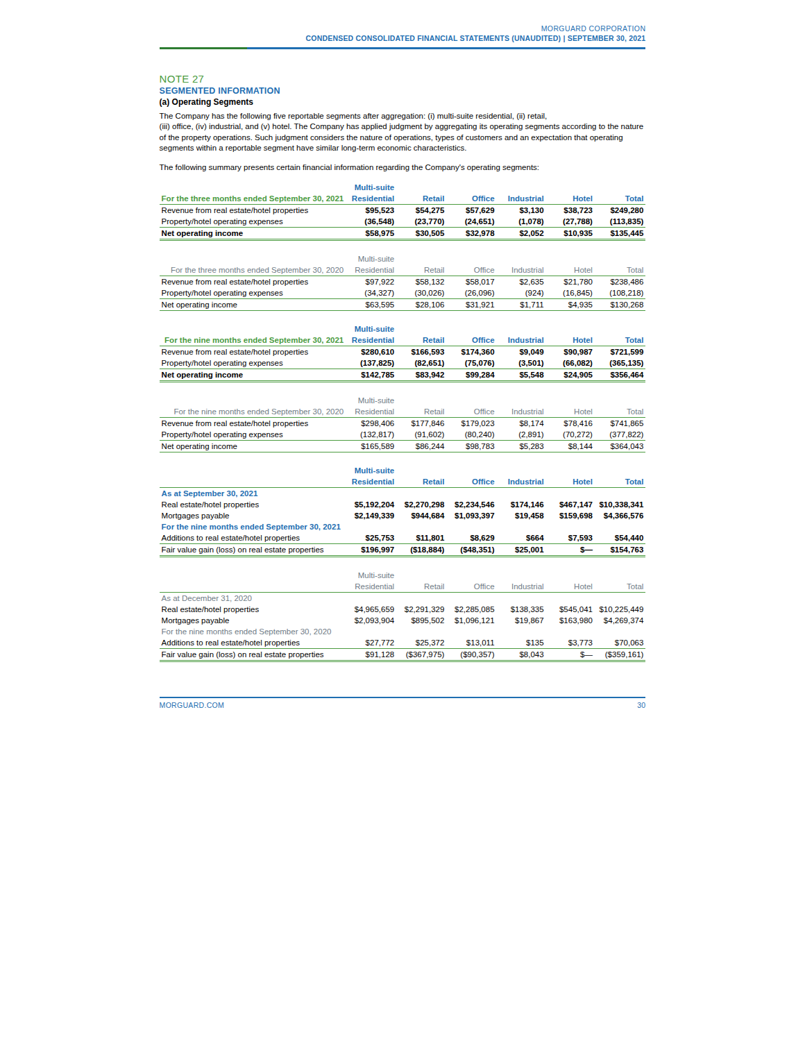MORGUARD CORPORATION
CONDENSED CONSOLIDATED FINANCIAL STATEMENTS (UNAUDITED) | SEPTEMBER 30, 2021
NOTE 27
SEGMENTED INFORMATION
(a) Operating Segments
The Company has the following five reportable segments after aggregation: (i) multi-suite residential, (ii) retail,
(iii) office, (iv) industrial, and (v) hotel. The Company has applied judgment by aggregating its operating segments according to the nature of the property operations. Such judgment considers the nature of operations, types of customers and an expectation that operating segments within a reportable segment have similar long-term economic characteristics.
The following summary presents certain financial information regarding the Company's operating segments:
| | Multi-suite | | | | | |
| For the three months ended September 30, 2021 | Residential | Retail | Office | Industrial | Hotel | Total |
| Revenue from real estate/hotel properties | $95,523 | $54,275 | $57,629 | $3,130 | $38,723 | $249,280 |
| Property/hotel operating expenses | (36,548) | (23,770) | (24,651) | (1,078) | (27,788) | (113,835) |
| Net operating income | $58,975 | $30,505 | $32,978 | $2,052 | $10,935 | $135,445 |
| | Multi-suite | | | | | |
| For the three months ended September 30, 2020 | Residential | Retail | Office | Industrial | Hotel | Total |
| Revenue from real estate/hotel properties | $97,922 | $58,132 | $58,017 | $2,635 | $21,780 | $238,486 |
| Property/hotel operating expenses | (34,327) | (30,026) | (26,096) | (924) | (16,845) | (108,218) |
| Net operating income | $63,595 | $28,106 | $31,921 | $1,711 | $4,935 | $130,268 |
| | Multi-suite | | | | | |
| For the nine months ended September 30, 2021 | Residential | Retail | Office | Industrial | Hotel | Total |
| Revenue from real estate/hotel properties | $280,610 | $166,593 | $174,360 | $9,049 | $90,987 | $721,599 |
| Property/hotel operating expenses | (137,825) | (82,651) | (75,076) | (3,501) | (66,082) | (365,135) |
| Net operating income | $142,785 | $83,942 | $99,284 | $5,548 | $24,905 | $356,464 |
| | Multi-suite | | | | | |
| For the nine months ended September 30, 2020 | Residential | Retail | Office | Industrial | Hotel | Total |
| Revenue from real estate/hotel properties | $298,406 | $177,846 | $179,023 | $8,174 | $78,416 | $741,865 |
| Property/hotel operating expenses | (132,817) | (91,602) | (80,240) | (2,891) | (70,272) | (377,822) |
| Net operating income | $165,589 | $86,244 | $98,783 | $5,283 | $8,144 | $364,043 |
| | Multi-suite | | | | | |
| | Residential | Retail | Office | Industrial | Hotel | Total |
| As at September 30, 2021 | | | | | | |
| Real estate/hotel properties | $5,192,204 | $2,270,298 | $2,234,546 | $174,146 | $467,147 | $10,338,341 |
| Mortgages payable | $2,149,339 | $944,684 | $1,093,397 | $19,458 | $159,698 | $4,366,576 |
| For the nine months ended September 30, 2021 | | | | | | |
| Additions to real estate/hotel properties | $25,753 | $11,801 | $8,629 | $664 | $7,593 | $54,440 |
| Fair value gain (loss) on real estate properties | $196,997 | ($18,884) | ($48,351) | $25,001 | $— | $154,763 |
| | Multi-suite | | | | | |
| | Residential | Retail | Office | Industrial | Hotel | Total |
| As at December 31, 2020 | | | | | | |
| Real estate/hotel properties | $4,965,659 | $2,291,329 | $2,285,085 | $138,335 | $545,041 | $10,225,449 |
| Mortgages payable | $2,093,904 | $895,502 | $1,096,121 | $19,867 | $163,980 | $4,269,374 |
| For the nine months ended September 30, 2020 | | | | | | |
| Additions to real estate/hotel properties | $27,772 | $25,372 | $13,011 | $135 | $3,773 | $70,063 |
| Fair value gain (loss) on real estate properties | $91,128 | ($367,975) | ($90,357) | $8,043 | $— | ($359,161) |
MORGUARD.COM
30